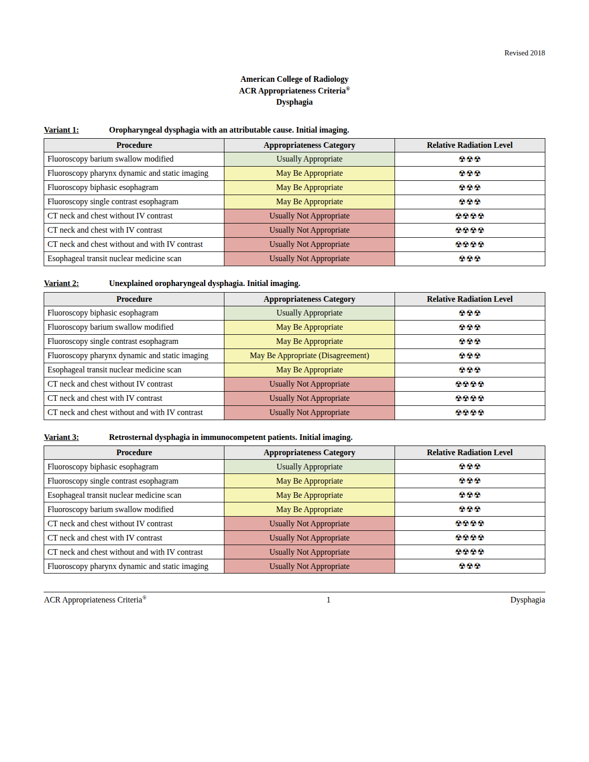Revised 2018
American College of Radiology
ACR Appropriateness Criteria®
Dysphagia
Variant 1: Oropharyngeal dysphagia with an attributable cause. Initial imaging.
| Procedure | Appropriateness Category | Relative Radiation Level |
| --- | --- | --- |
| Fluoroscopy barium swallow modified | Usually Appropriate | ☢☢☢ |
| Fluoroscopy pharynx dynamic and static imaging | May Be Appropriate | ☢☢☢ |
| Fluoroscopy biphasic esophagram | May Be Appropriate | ☢☢☢ |
| Fluoroscopy single contrast esophagram | May Be Appropriate | ☢☢☢ |
| CT neck and chest without IV contrast | Usually Not Appropriate | ☢☢☢☢ |
| CT neck and chest with IV contrast | Usually Not Appropriate | ☢☢☢☢ |
| CT neck and chest without and with IV contrast | Usually Not Appropriate | ☢☢☢☢ |
| Esophageal transit nuclear medicine scan | Usually Not Appropriate | ☢☢☢ |
Variant 2: Unexplained oropharyngeal dysphagia. Initial imaging.
| Procedure | Appropriateness Category | Relative Radiation Level |
| --- | --- | --- |
| Fluoroscopy biphasic esophagram | Usually Appropriate | ☢☢☢ |
| Fluoroscopy barium swallow modified | May Be Appropriate | ☢☢☢ |
| Fluoroscopy single contrast esophagram | May Be Appropriate | ☢☢☢ |
| Fluoroscopy pharynx dynamic and static imaging | May Be Appropriate (Disagreement) | ☢☢☢ |
| Esophageal transit nuclear medicine scan | May Be Appropriate | ☢☢☢ |
| CT neck and chest without IV contrast | Usually Not Appropriate | ☢☢☢☢ |
| CT neck and chest with IV contrast | Usually Not Appropriate | ☢☢☢☢ |
| CT neck and chest without and with IV contrast | Usually Not Appropriate | ☢☢☢☢ |
Variant 3: Retrosternal dysphagia in immunocompetent patients. Initial imaging.
| Procedure | Appropriateness Category | Relative Radiation Level |
| --- | --- | --- |
| Fluoroscopy biphasic esophagram | Usually Appropriate | ☢☢☢ |
| Fluoroscopy single contrast esophagram | May Be Appropriate | ☢☢☢ |
| Esophageal transit nuclear medicine scan | May Be Appropriate | ☢☢☢ |
| Fluoroscopy barium swallow modified | May Be Appropriate | ☢☢☢ |
| CT neck and chest without IV contrast | Usually Not Appropriate | ☢☢☢☢ |
| CT neck and chest with IV contrast | Usually Not Appropriate | ☢☢☢☢ |
| CT neck and chest without and with IV contrast | Usually Not Appropriate | ☢☢☢☢ |
| Fluoroscopy pharynx dynamic and static imaging | Usually Not Appropriate | ☢☢☢ |
ACR Appropriateness Criteria®
1
Dysphagia